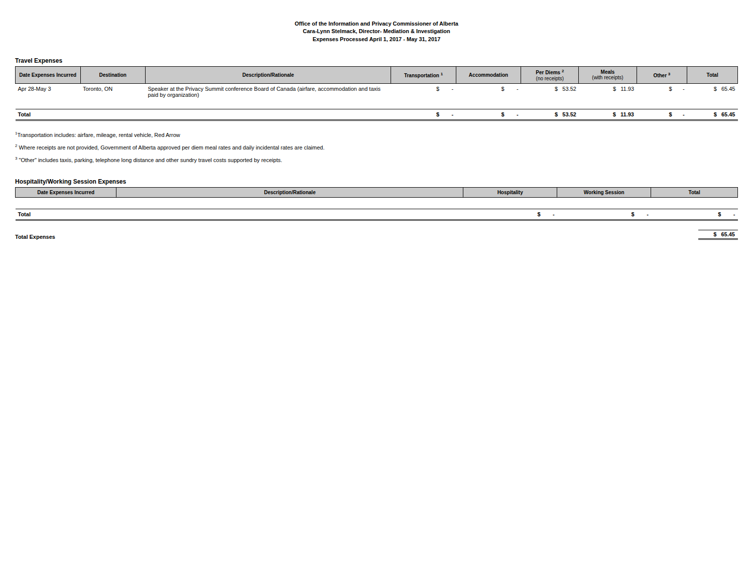Office of the Information and Privacy Commissioner of Alberta
Cara-Lynn Stelmack, Director- Mediation & Investigation
Expenses Processed April 1, 2017 - May 31, 2017
Travel Expenses
| Date Expenses Incurred | Destination | Description/Rationale | Transportation 1 | Accommodation | Per Diems 2 (no receipts) | Meals (with receipts) | Other 3 | Total |
| --- | --- | --- | --- | --- | --- | --- | --- | --- |
| Apr 28-May 3 | Toronto, ON | Speaker at the Privacy Summit conference Board of Canada (airfare, accommodation and taxis paid by organization) | $ - | $ - | $ 53.52 | $ 11.93 | $ - | $ 65.45 |
| Total | | | $ - | $ - | $ 53.52 | $ 11.93 | $ - | $ 65.45 |
1Transportation includes: airfare, mileage, rental vehicle, Red Arrow
2 Where receipts are not provided, Government of Alberta approved per diem meal rates and daily incidental rates are claimed.
3 "Other" includes taxis, parking, telephone long distance and other sundry travel costs supported by receipts.
Hospitality/Working Session Expenses
| Date Expenses Incurred | Description/Rationale | Hospitality | Working Session | Total |
| --- | --- | --- | --- | --- |
| Total | | $ - | $ - | $ - |
Total Expenses $ 65.45